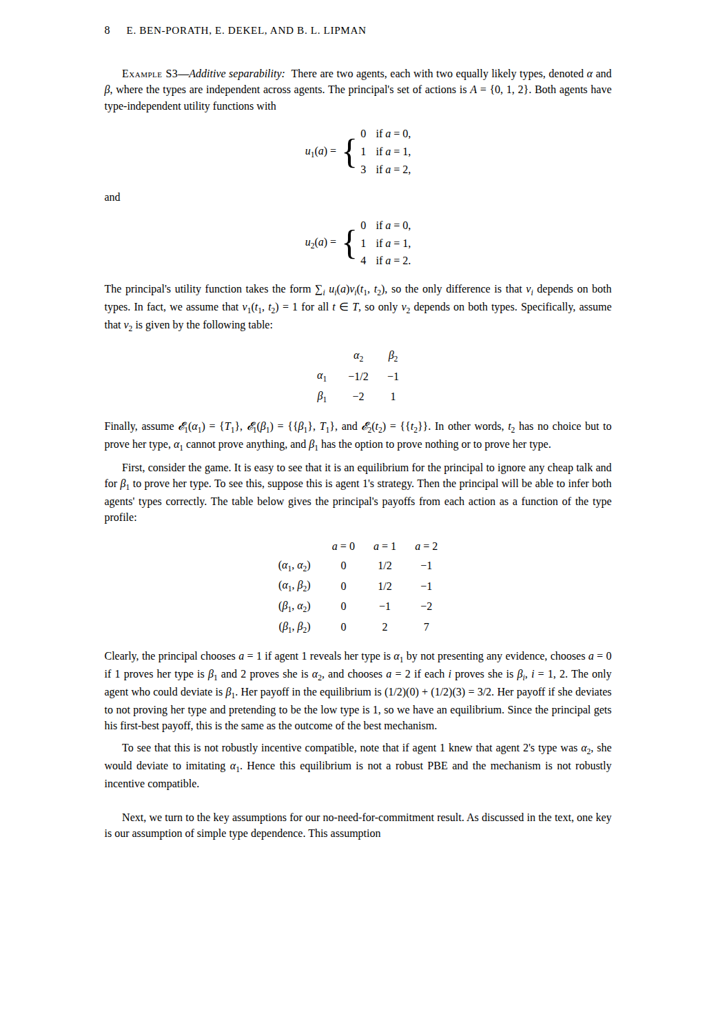8 E. BEN-PORATH, E. DEKEL, AND B. L. LIPMAN
Example S3—Additive separability: There are two agents, each with two equally likely types, denoted α and β, where the types are independent across agents. The principal's set of actions is A = {0, 1, 2}. Both agents have type-independent utility functions with
u1(a) = { 0 if a = 0, 1 if a = 1, 3 if a = 2,
and
u2(a) = { 0 if a = 0, 1 if a = 1, 4 if a = 2.
The principal's utility function takes the form ∑i ui(a)vi(t1, t2), so the only difference is that vi depends on both types. In fact, we assume that v1(t1, t2) = 1 for all t ∈ T, so only v2 depends on both types. Specifically, assume that v2 is given by the following table:
| | α 2 | β 2 |
| α 1 | −1/2 | −1 |
| β 1 | −2 | 1 |
Finally, assume 𝓔1(α1) = {T1}, 𝓔1(β1) = {{β1}, T1}, and 𝓔2(t2) = {{t2}}. In other words, t2 has no choice but to prove her type, α1 cannot prove anything, and β1 has the option to prove nothing or to prove her type.
First, consider the game. It is easy to see that it is an equilibrium for the principal to ignore any cheap talk and for β1 to prove her type. To see this, suppose this is agent 1's strategy. Then the principal will be able to infer both agents' types correctly. The table below gives the principal's payoffs from each action as a function of the type profile:
| | a = 0 | a = 1 | a = 2 |
| ( α 1 , α 2 ) | 0 | 1/2 | −1 |
| ( α 1 , β 2 ) | 0 | 1/2 | −1 |
| ( β 1 , α 2 ) | 0 | −1 | −2 |
| ( β 1 , β 2 ) | 0 | 2 | 7 |
Clearly, the principal chooses a = 1 if agent 1 reveals her type is α1 by not presenting any evidence, chooses a = 0 if 1 proves her type is β1 and 2 proves she is α2, and chooses a = 2 if each i proves she is βi, i = 1, 2. The only agent who could deviate is β1. Her payoff in the equilibrium is (1/2)(0) + (1/2)(3) = 3/2. Her payoff if she deviates to not proving her type and pretending to be the low type is 1, so we have an equilibrium. Since the principal gets his first-best payoff, this is the same as the outcome of the best mechanism.
To see that this is not robustly incentive compatible, note that if agent 1 knew that agent 2's type was α2, she would deviate to imitating α1. Hence this equilibrium is not a robust PBE and the mechanism is not robustly incentive compatible.
Next, we turn to the key assumptions for our no-need-for-commitment result. As discussed in the text, one key is our assumption of simple type dependence. This assumption